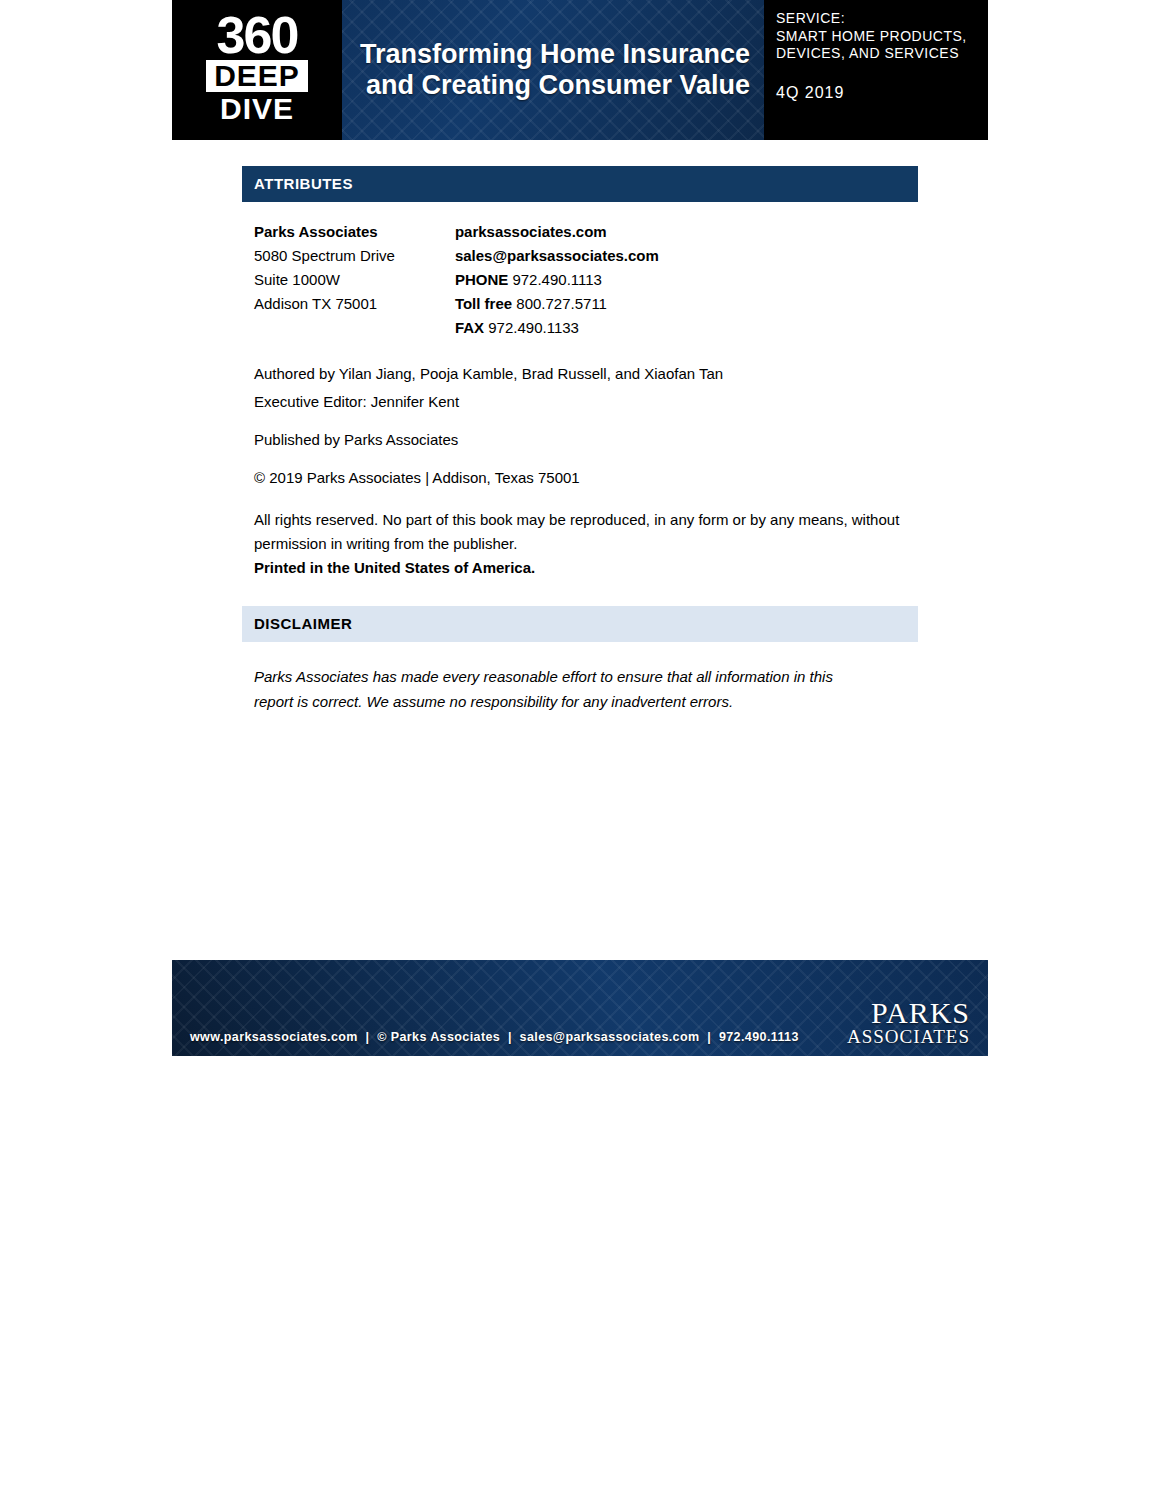360 DEEP DIVE
Transforming Home Insurance
and Creating Consumer Value
Service:
Smart Home Products, Devices, and Services
4Q 2019
ATTRIBUTES
Parks Associates
5080 Spectrum Drive
Suite 1000W
Addison TX 75001
parksassociates.com
sales@parksassociates.com
PHONE 972.490.1113
Toll free 800.727.5711
FAX 972.490.1133
Authored by Yilan Jiang, Pooja Kamble, Brad Russell, and Xiaofan Tan
Executive Editor: Jennifer Kent
Published by Parks Associates
© 2019 Parks Associates | Addison, Texas 75001
All rights reserved. No part of this book may be reproduced, in any form or by any means, without permission in writing from the publisher.
Printed in the United States of America.
DISCLAIMER
Parks Associates has made every reasonable effort to ensure that all information in this report is correct. We assume no responsibility for any inadvertent errors.
www.parksassociates.com | © Parks Associates | sales@parksassociates.com | 972.490.1113
PARKS ASSOCIATES